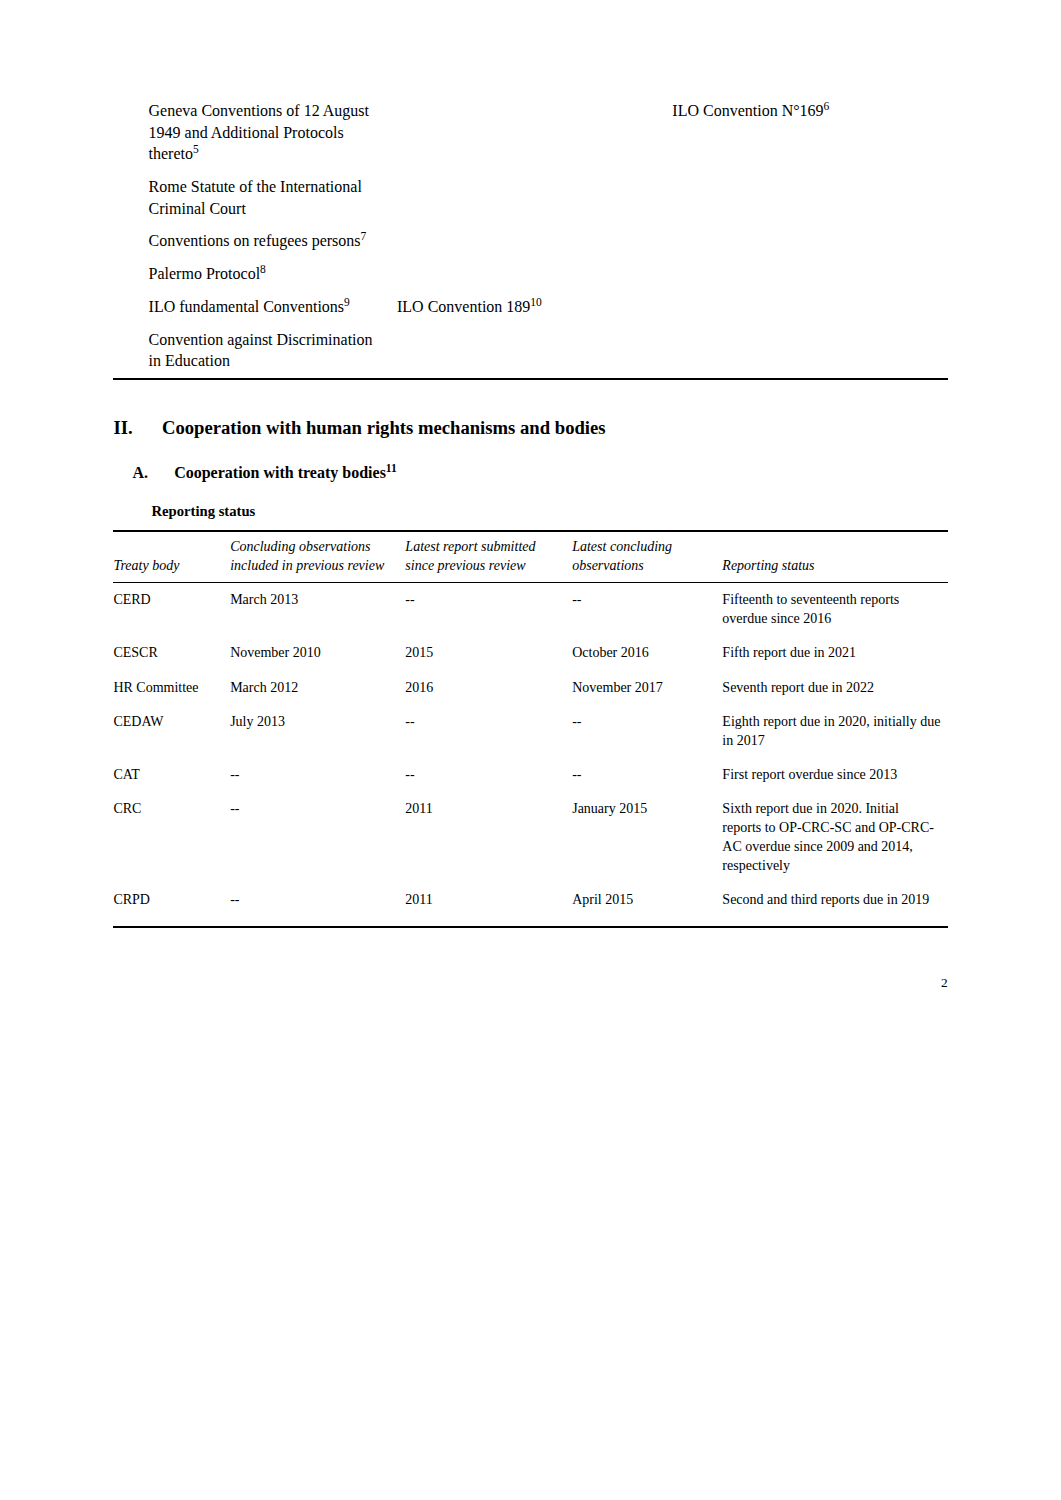| Geneva Conventions of 12 August 1949 and Additional Protocols thereto 5 | | ILO Convention N°169 6 |
| Rome Statute of the International Criminal Court | | |
| Conventions on refugees persons 7 | | |
| Palermo Protocol 8 | | |
| ILO fundamental Conventions 9 | ILO Convention 189 10 | |
| Convention against Discrimination in Education | | |
II. Cooperation with human rights mechanisms and bodies
A. Cooperation with treaty bodies11
Reporting status
| Treaty body | Concluding observations included in previous review | Latest report submitted since previous review | Latest concluding observations | Reporting status |
| --- | --- | --- | --- | --- |
| CERD | March 2013 | -- | -- | Fifteenth to seventeenth reports overdue since 2016 |
| CESCR | November 2010 | 2015 | October 2016 | Fifth report due in 2021 |
| HR Committee | March 2012 | 2016 | November 2017 | Seventh report due in 2022 |
| CEDAW | July 2013 | -- | -- | Eighth report due in 2020, initially due in 2017 |
| CAT | -- | -- | -- | First report overdue since 2013 |
| CRC | -- | 2011 | January 2015 | Sixth report due in 2020. Initial reports to OP-CRC-SC and OP-CRC-AC overdue since 2009 and 2014, respectively |
| CRPD | -- | 2011 | April 2015 | Second and third reports due in 2019 |
2